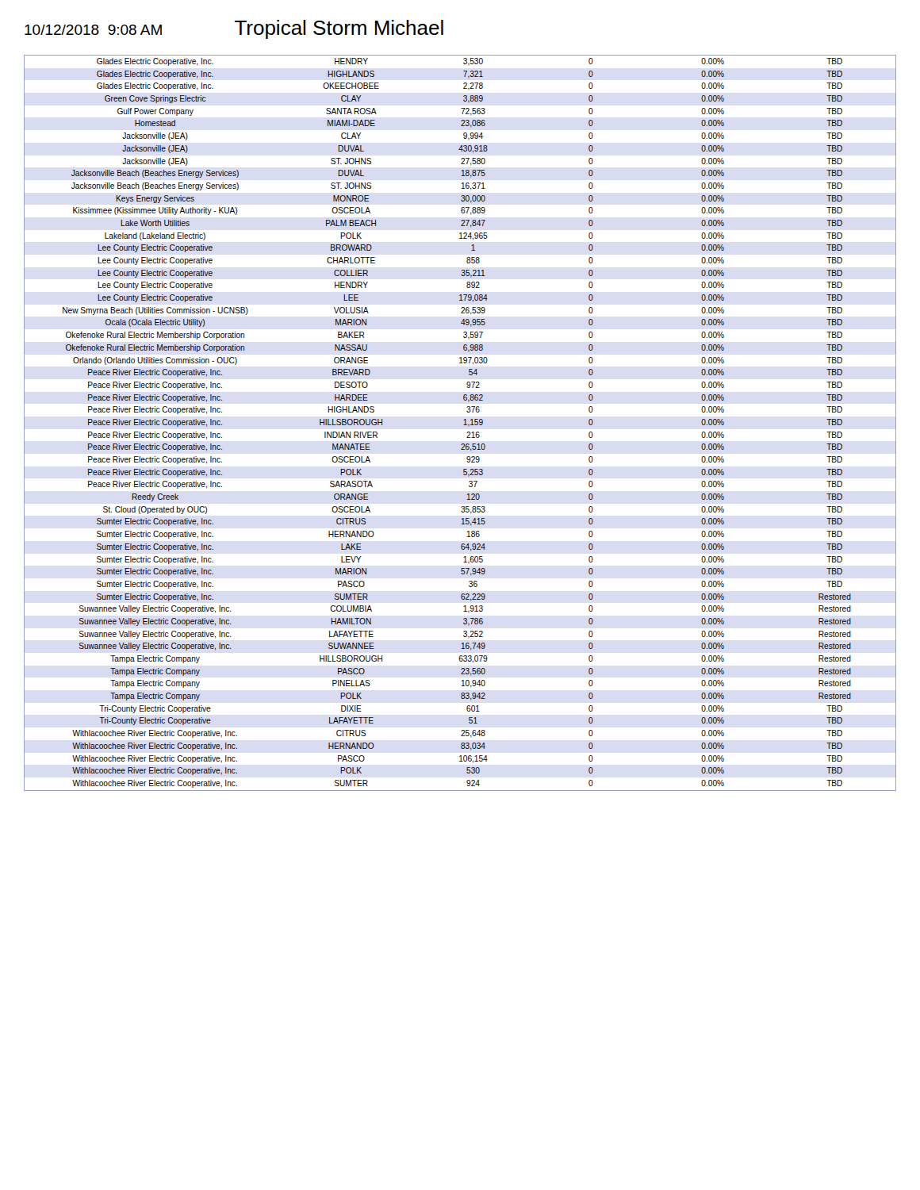10/12/2018 9:08 AM
Tropical Storm Michael
| Glades Electric Cooperative, Inc. | HENDRY | 3,530 | 0 | 0.00% | TBD |
| Glades Electric Cooperative, Inc. | HIGHLANDS | 7,321 | 0 | 0.00% | TBD |
| Glades Electric Cooperative, Inc. | OKEECHOBEE | 2,278 | 0 | 0.00% | TBD |
| Green Cove Springs Electric | CLAY | 3,889 | 0 | 0.00% | TBD |
| Gulf Power Company | SANTA ROSA | 72,563 | 0 | 0.00% | TBD |
| Homestead | MIAMI-DADE | 23,086 | 0 | 0.00% | TBD |
| Jacksonville (JEA) | CLAY | 9,994 | 0 | 0.00% | TBD |
| Jacksonville (JEA) | DUVAL | 430,918 | 0 | 0.00% | TBD |
| Jacksonville (JEA) | ST. JOHNS | 27,580 | 0 | 0.00% | TBD |
| Jacksonville Beach (Beaches Energy Services) | DUVAL | 18,875 | 0 | 0.00% | TBD |
| Jacksonville Beach (Beaches Energy Services) | ST. JOHNS | 16,371 | 0 | 0.00% | TBD |
| Keys Energy Services | MONROE | 30,000 | 0 | 0.00% | TBD |
| Kissimmee (Kissimmee Utility Authority - KUA) | OSCEOLA | 67,889 | 0 | 0.00% | TBD |
| Lake Worth Utilities | PALM BEACH | 27,847 | 0 | 0.00% | TBD |
| Lakeland (Lakeland Electric) | POLK | 124,965 | 0 | 0.00% | TBD |
| Lee County Electric Cooperative | BROWARD | 1 | 0 | 0.00% | TBD |
| Lee County Electric Cooperative | CHARLOTTE | 858 | 0 | 0.00% | TBD |
| Lee County Electric Cooperative | COLLIER | 35,211 | 0 | 0.00% | TBD |
| Lee County Electric Cooperative | HENDRY | 892 | 0 | 0.00% | TBD |
| Lee County Electric Cooperative | LEE | 179,084 | 0 | 0.00% | TBD |
| New Smyrna Beach (Utilities Commission - UCNSB) | VOLUSIA | 26,539 | 0 | 0.00% | TBD |
| Ocala (Ocala Electric Utility) | MARION | 49,955 | 0 | 0.00% | TBD |
| Okefenoke Rural Electric Membership Corporation | BAKER | 3,597 | 0 | 0.00% | TBD |
| Okefenoke Rural Electric Membership Corporation | NASSAU | 6,988 | 0 | 0.00% | TBD |
| Orlando (Orlando Utilities Commission - OUC) | ORANGE | 197,030 | 0 | 0.00% | TBD |
| Peace River Electric Cooperative, Inc. | BREVARD | 54 | 0 | 0.00% | TBD |
| Peace River Electric Cooperative, Inc. | DESOTO | 972 | 0 | 0.00% | TBD |
| Peace River Electric Cooperative, Inc. | HARDEE | 6,862 | 0 | 0.00% | TBD |
| Peace River Electric Cooperative, Inc. | HIGHLANDS | 376 | 0 | 0.00% | TBD |
| Peace River Electric Cooperative, Inc. | HILLSBOROUGH | 1,159 | 0 | 0.00% | TBD |
| Peace River Electric Cooperative, Inc. | INDIAN RIVER | 216 | 0 | 0.00% | TBD |
| Peace River Electric Cooperative, Inc. | MANATEE | 26,510 | 0 | 0.00% | TBD |
| Peace River Electric Cooperative, Inc. | OSCEOLA | 929 | 0 | 0.00% | TBD |
| Peace River Electric Cooperative, Inc. | POLK | 5,253 | 0 | 0.00% | TBD |
| Peace River Electric Cooperative, Inc. | SARASOTA | 37 | 0 | 0.00% | TBD |
| Reedy Creek | ORANGE | 120 | 0 | 0.00% | TBD |
| St. Cloud (Operated by OUC) | OSCEOLA | 35,853 | 0 | 0.00% | TBD |
| Sumter Electric Cooperative, Inc. | CITRUS | 15,415 | 0 | 0.00% | TBD |
| Sumter Electric Cooperative, Inc. | HERNANDO | 186 | 0 | 0.00% | TBD |
| Sumter Electric Cooperative, Inc. | LAKE | 64,924 | 0 | 0.00% | TBD |
| Sumter Electric Cooperative, Inc. | LEVY | 1,605 | 0 | 0.00% | TBD |
| Sumter Electric Cooperative, Inc. | MARION | 57,949 | 0 | 0.00% | TBD |
| Sumter Electric Cooperative, Inc. | PASCO | 36 | 0 | 0.00% | TBD |
| Sumter Electric Cooperative, Inc. | SUMTER | 62,229 | 0 | 0.00% | Restored |
| Suwannee Valley Electric Cooperative, Inc. | COLUMBIA | 1,913 | 0 | 0.00% | Restored |
| Suwannee Valley Electric Cooperative, Inc. | HAMILTON | 3,786 | 0 | 0.00% | Restored |
| Suwannee Valley Electric Cooperative, Inc. | LAFAYETTE | 3,252 | 0 | 0.00% | Restored |
| Suwannee Valley Electric Cooperative, Inc. | SUWANNEE | 16,749 | 0 | 0.00% | Restored |
| Tampa Electric Company | HILLSBOROUGH | 633,079 | 0 | 0.00% | Restored |
| Tampa Electric Company | PASCO | 23,560 | 0 | 0.00% | Restored |
| Tampa Electric Company | PINELLAS | 10,940 | 0 | 0.00% | Restored |
| Tampa Electric Company | POLK | 83,942 | 0 | 0.00% | Restored |
| Tri-County Electric Cooperative | DIXIE | 601 | 0 | 0.00% | TBD |
| Tri-County Electric Cooperative | LAFAYETTE | 51 | 0 | 0.00% | TBD |
| Withlacoochee River Electric Cooperative, Inc. | CITRUS | 25,648 | 0 | 0.00% | TBD |
| Withlacoochee River Electric Cooperative, Inc. | HERNANDO | 83,034 | 0 | 0.00% | TBD |
| Withlacoochee River Electric Cooperative, Inc. | PASCO | 106,154 | 0 | 0.00% | TBD |
| Withlacoochee River Electric Cooperative, Inc. | POLK | 530 | 0 | 0.00% | TBD |
| Withlacoochee River Electric Cooperative, Inc. | SUMTER | 924 | 0 | 0.00% | TBD |